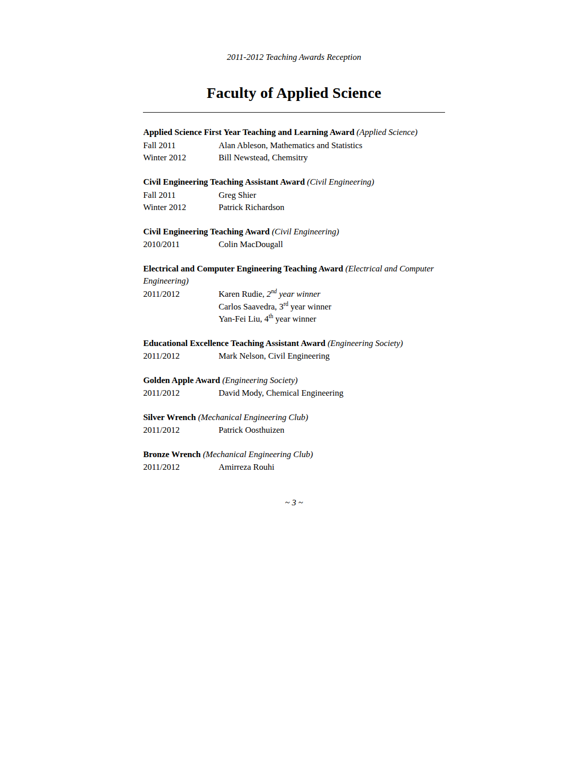2011-2012 Teaching Awards Reception
Faculty of Applied Science
Applied Science First Year Teaching and Learning Award (Applied Science)
Fall 2011 Alan Ableson, Mathematics and Statistics
Winter 2012 Bill Newstead, Chemsitry
Civil Engineering Teaching Assistant Award (Civil Engineering)
Fall 2011 Greg Shier
Winter 2012 Patrick Richardson
Civil Engineering Teaching Award (Civil Engineering)
2010/2011 Colin MacDougall
Electrical and Computer Engineering Teaching Award (Electrical and Computer Engineering)
2011/2012 Karen Rudie, 2nd year winner
Carlos Saavedra, 3rd year winner
Yan-Fei Liu, 4th year winner
Educational Excellence Teaching Assistant Award (Engineering Society)
2011/2012 Mark Nelson, Civil Engineering
Golden Apple Award (Engineering Society)
2011/2012 David Mody, Chemical Engineering
Silver Wrench (Mechanical Engineering Club)
2011/2012 Patrick Oosthuizen
Bronze Wrench (Mechanical Engineering Club)
2011/2012 Amirreza Rouhi
~ 3 ~